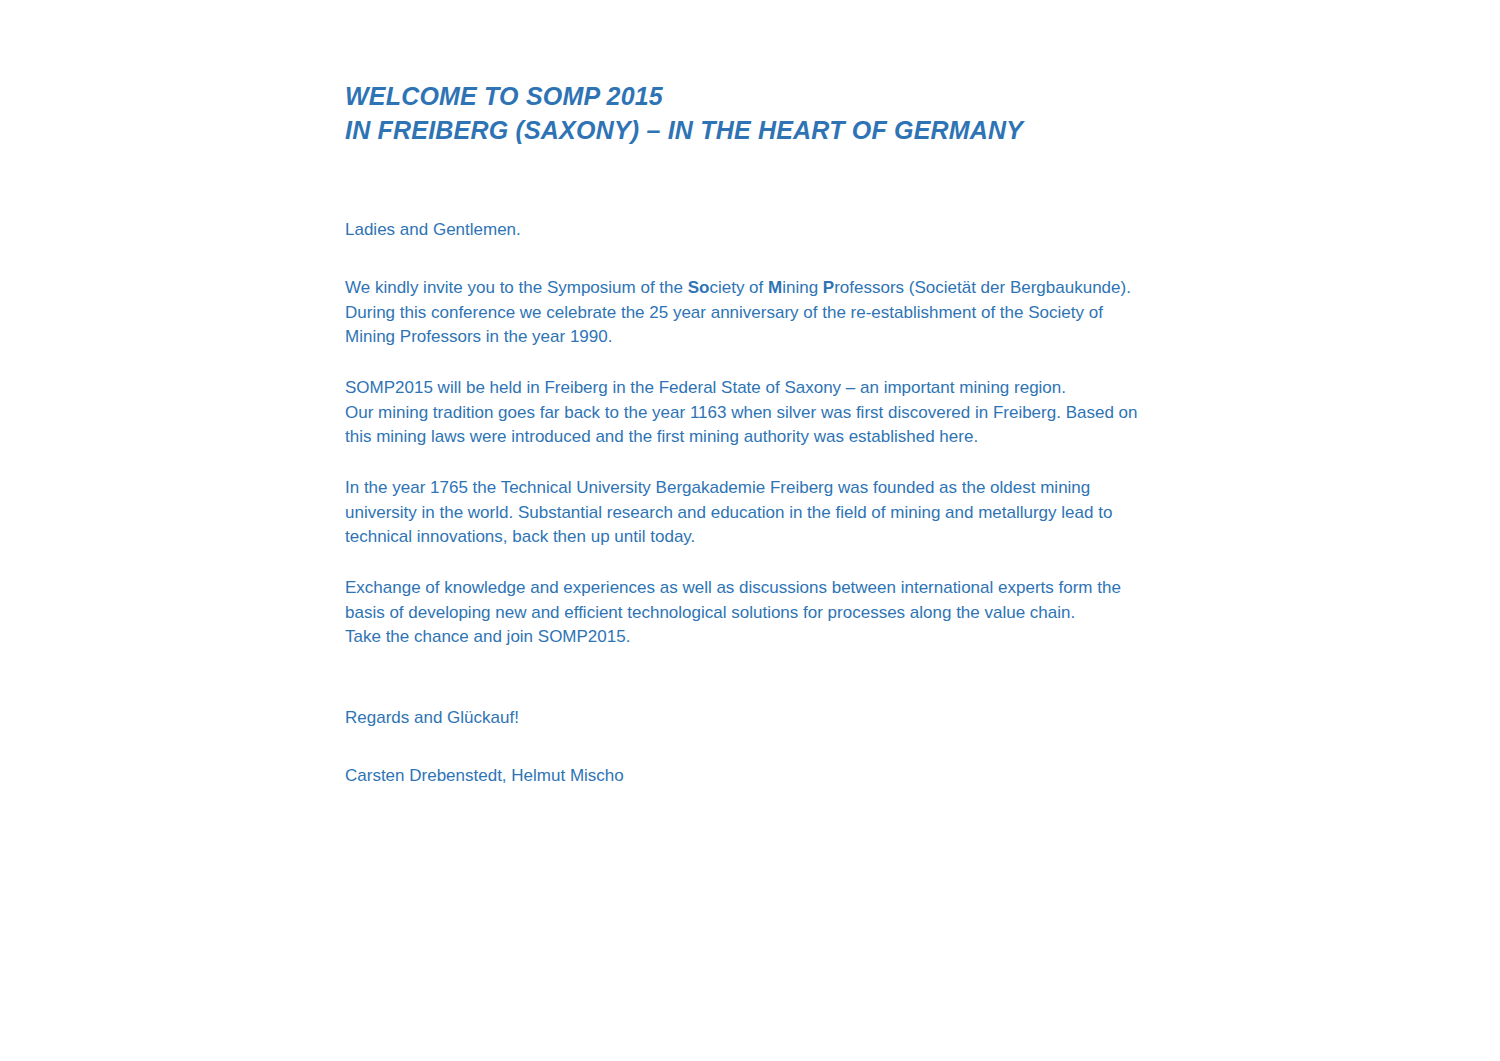WELCOME TO SOMP 2015
IN FREIBERG (SAXONY) – IN THE HEART OF GERMANY
Ladies and Gentlemen.
We kindly invite you to the Symposium of the Society of Mining Professors (Societät der Bergbaukunde).
During this conference we celebrate the 25 year anniversary of the re-establishment of the Society of Mining Professors in the year 1990.
SOMP2015 will be held in Freiberg in the Federal State of Saxony – an important mining region.
Our mining tradition goes far back to the year 1163 when silver was first discovered in Freiberg. Based on this mining laws were introduced and the first mining authority was established here.
In the year 1765 the Technical University Bergakademie Freiberg was founded as the oldest mining university in the world. Substantial research and education in the field of mining and metallurgy lead to technical innovations, back then up until today.
Exchange of knowledge and experiences as well as discussions between international experts form the basis of developing new and efficient technological solutions for processes along the value chain.
Take the chance and join SOMP2015.
Regards and Glückauf!
Carsten Drebenstedt, Helmut Mischo